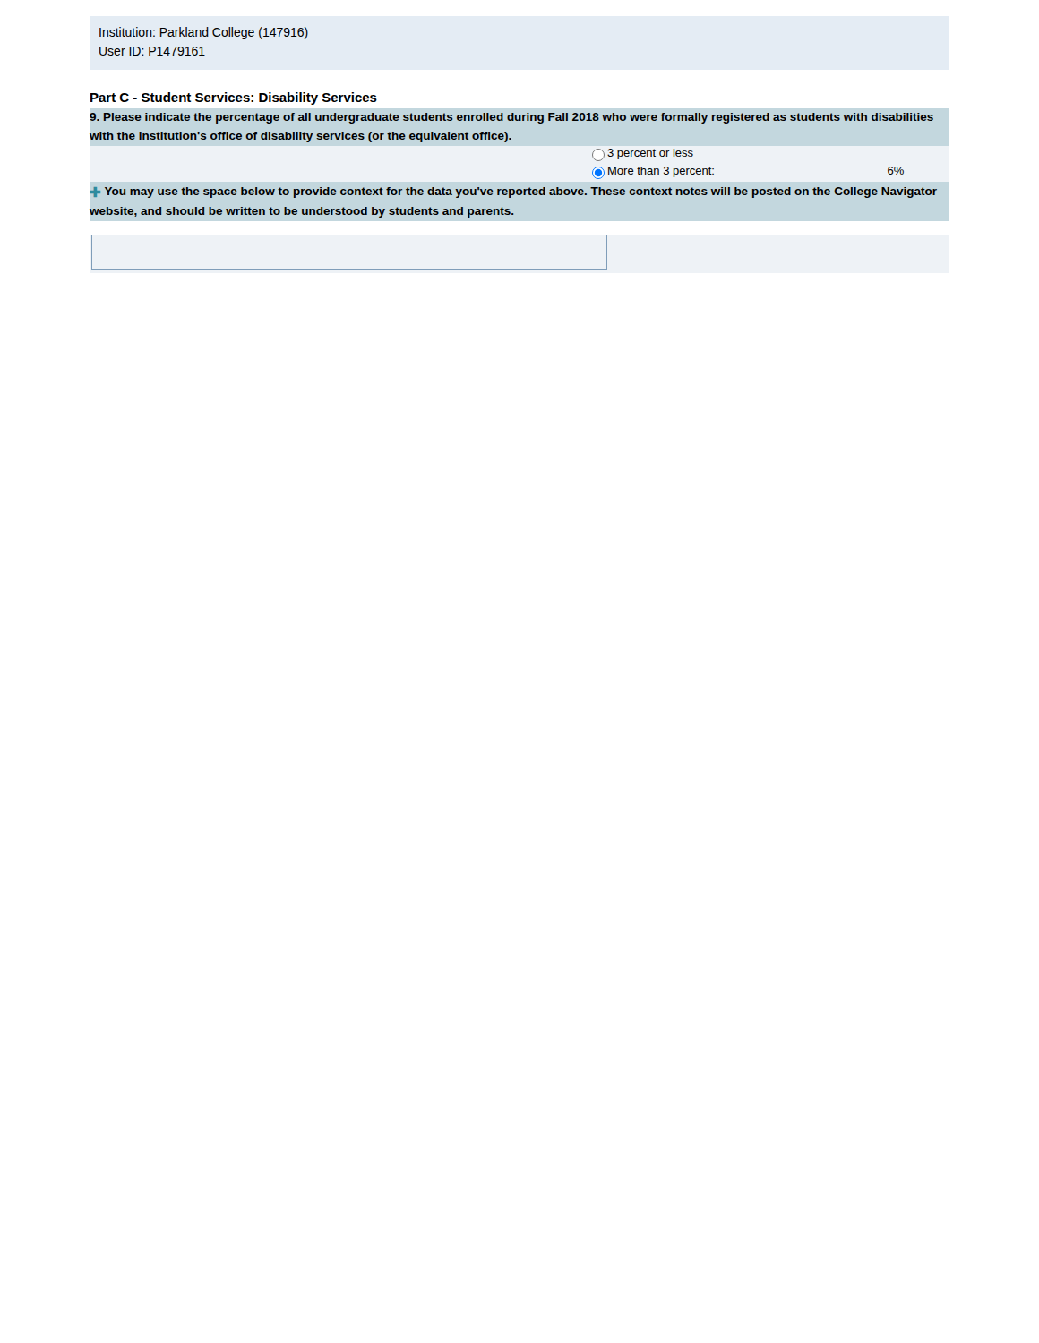Institution: Parkland College (147916)
User ID: P1479161
Part C - Student Services: Disability Services
| 9. Please indicate the percentage of all undergraduate students enrolled during Fall 2018 who were formally registered as students with disabilities with the institution's office of disability services (or the equivalent office). |
| | | | 3 percent or less | |
| | | | More than 3 percent: | 6% |
| ✚ You may use the space below to provide context for the data you've reported above. These context notes will be posted on the College Navigator website, and should be written to be understood by students and parents. |